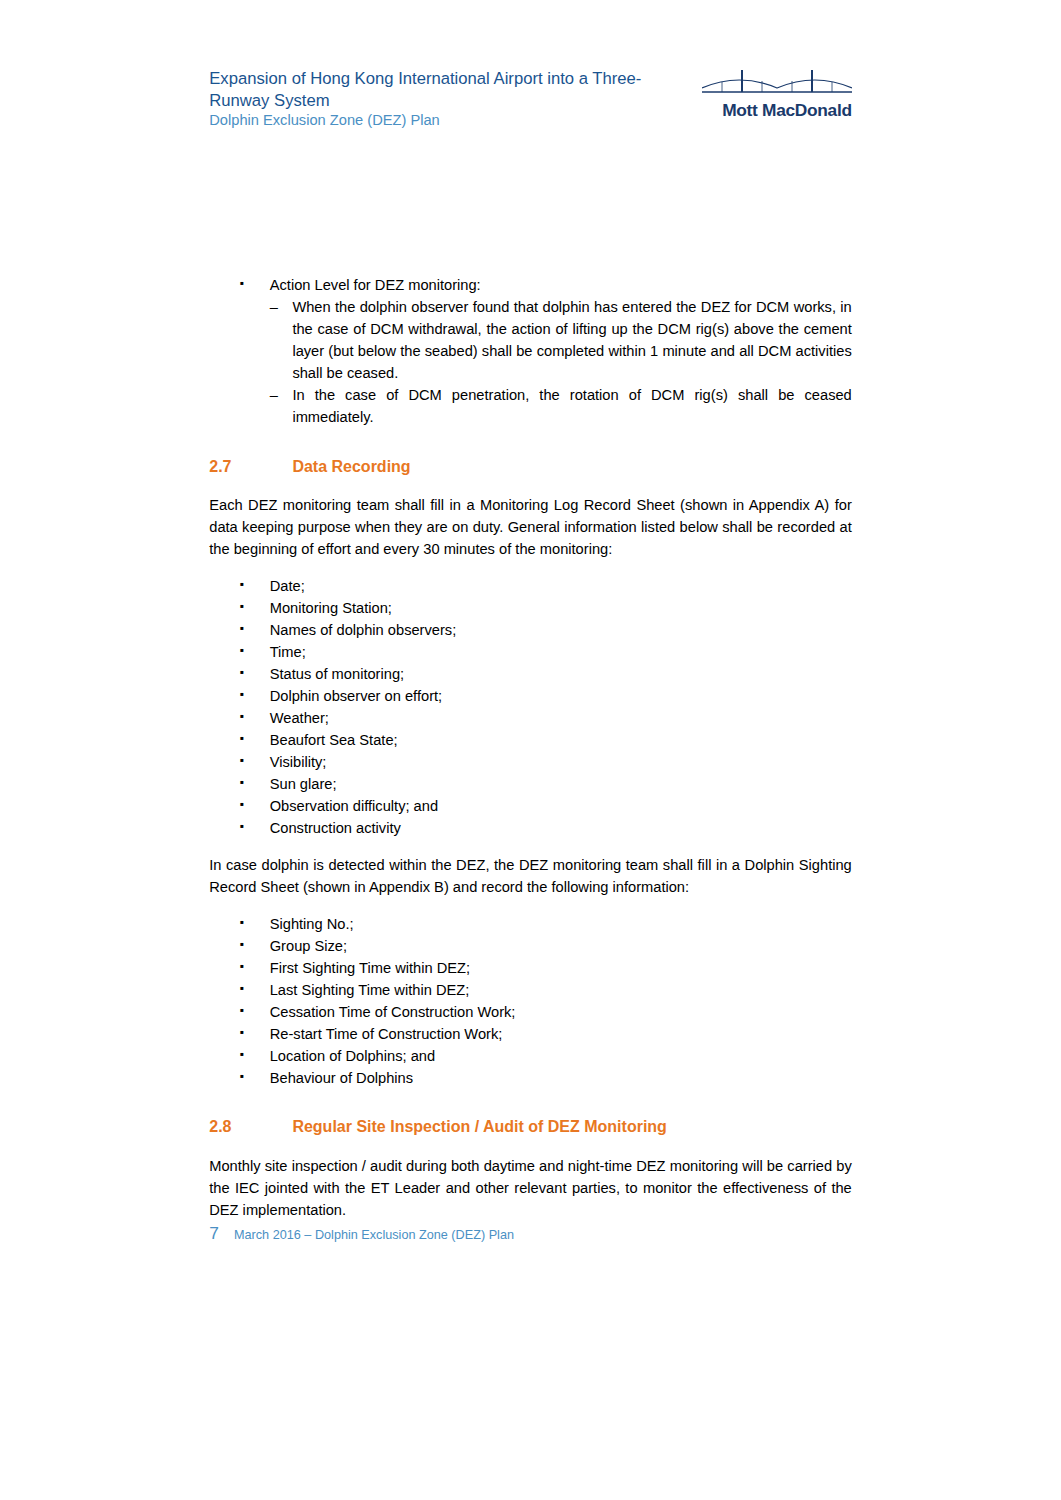Expansion of Hong Kong International Airport into a Three-Runway System
Dolphin Exclusion Zone (DEZ) Plan
Mott MacDonald
Action Level for DEZ monitoring:
When the dolphin observer found that dolphin has entered the DEZ for DCM works, in the case of DCM withdrawal, the action of lifting up the DCM rig(s) above the cement layer (but below the seabed) shall be completed within 1 minute and all DCM activities shall be ceased.
In the case of DCM penetration, the rotation of DCM rig(s) shall be ceased immediately.
2.7 Data Recording
Each DEZ monitoring team shall fill in a Monitoring Log Record Sheet (shown in Appendix A) for data keeping purpose when they are on duty. General information listed below shall be recorded at the beginning of effort and every 30 minutes of the monitoring:
Date;
Monitoring Station;
Names of dolphin observers;
Time;
Status of monitoring;
Dolphin observer on effort;
Weather;
Beaufort Sea State;
Visibility;
Sun glare;
Observation difficulty; and
Construction activity
In case dolphin is detected within the DEZ, the DEZ monitoring team shall fill in a Dolphin Sighting Record Sheet (shown in Appendix B) and record the following information:
Sighting No.;
Group Size;
First Sighting Time within DEZ;
Last Sighting Time within DEZ;
Cessation Time of Construction Work;
Re-start Time of Construction Work;
Location of Dolphins; and
Behaviour of Dolphins
2.8 Regular Site Inspection / Audit of DEZ Monitoring
Monthly site inspection / audit during both daytime and night-time DEZ monitoring will be carried by the IEC jointed with the ET Leader and other relevant parties, to monitor the effectiveness of the DEZ implementation.
7 March 2016 – Dolphin Exclusion Zone (DEZ) Plan